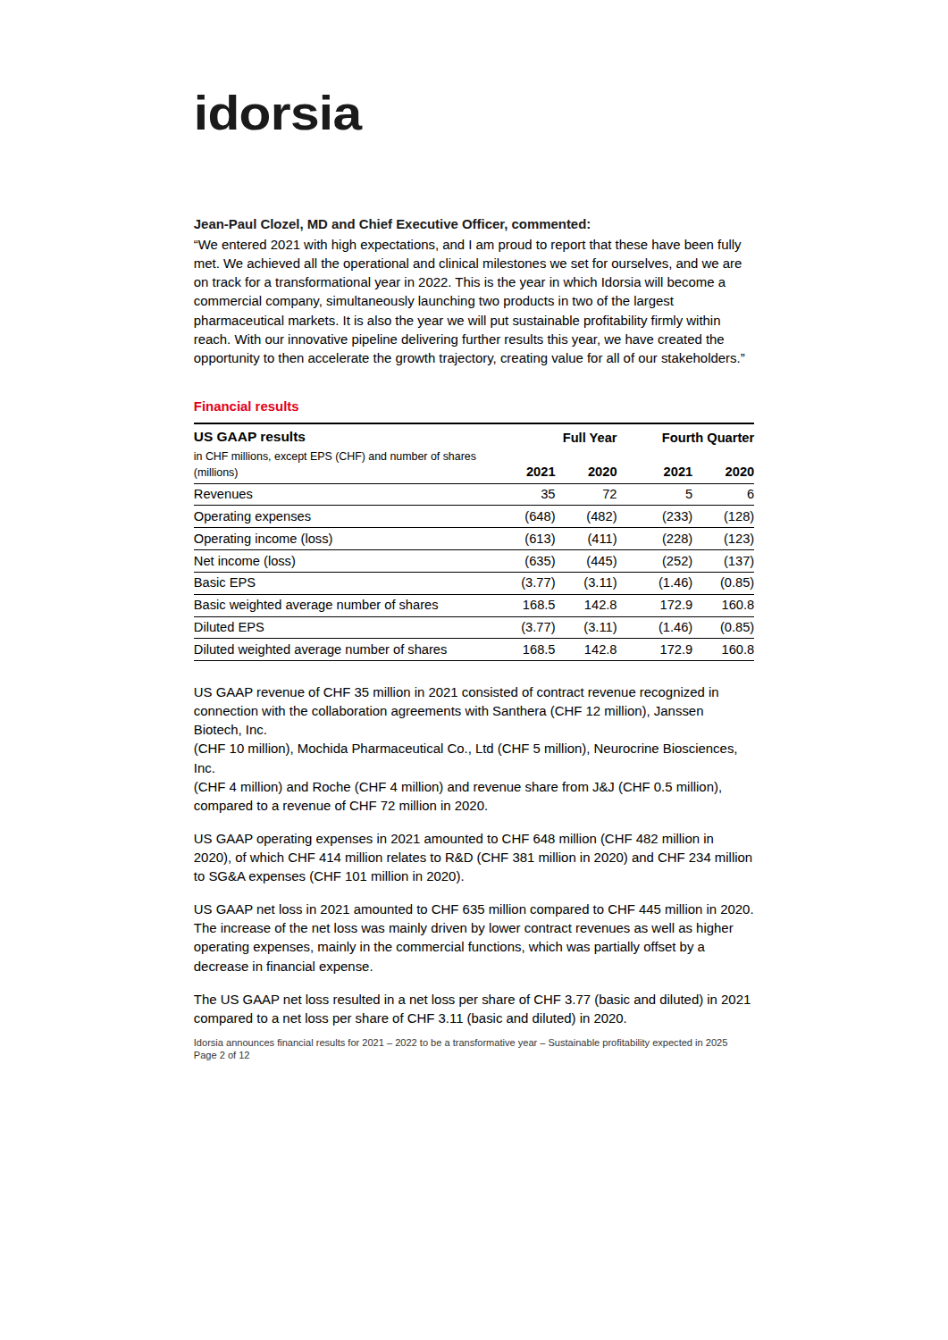idorsia
Jean-Paul Clozel, MD and Chief Executive Officer, commented:
“We entered 2021 with high expectations, and I am proud to report that these have been fully met. We achieved all the operational and clinical milestones we set for ourselves, and we are on track for a transformational year in 2022. This is the year in which Idorsia will become a commercial company, simultaneously launching two products in two of the largest pharmaceutical markets. It is also the year we will put sustainable profitability firmly within reach. With our innovative pipeline delivering further results this year, we have created the opportunity to then accelerate the growth trajectory, creating value for all of our stakeholders.”
Financial results
| US GAAP results | Full Year | | Fourth Quarter |
| --- | --- | --- | --- |
| in CHF millions, except EPS (CHF) and number of shares (millions) | 2021 | 2020 | | 2021 | 2020 |
| Revenues | 35 | 72 | | 5 | 6 |
| Operating expenses | (648) | (482) | | (233) | (128) |
| Operating income (loss) | (613) | (411) | | (228) | (123) |
| Net income (loss) | (635) | (445) | | (252) | (137) |
| Basic EPS | (3.77) | (3.11) | | (1.46) | (0.85) |
| Basic weighted average number of shares | 168.5 | 142.8 | | 172.9 | 160.8 |
| Diluted EPS | (3.77) | (3.11) | | (1.46) | (0.85) |
| Diluted weighted average number of shares | 168.5 | 142.8 | | 172.9 | 160.8 |
US GAAP revenue of CHF 35 million in 2021 consisted of contract revenue recognized in connection with the collaboration agreements with Santhera (CHF 12 million), Janssen Biotech, Inc.
(CHF 10 million), Mochida Pharmaceutical Co., Ltd (CHF 5 million), Neurocrine Biosciences, Inc.
(CHF 4 million) and Roche (CHF 4 million) and revenue share from J&J (CHF 0.5 million), compared to a revenue of CHF 72 million in 2020.
US GAAP operating expenses in 2021 amounted to CHF 648 million (CHF 482 million in 2020), of which CHF 414 million relates to R&D (CHF 381 million in 2020) and CHF 234 million to SG&A expenses (CHF 101 million in 2020).
US GAAP net loss in 2021 amounted to CHF 635 million compared to CHF 445 million in 2020. The increase of the net loss was mainly driven by lower contract revenues as well as higher operating expenses, mainly in the commercial functions, which was partially offset by a decrease in financial expense.
The US GAAP net loss resulted in a net loss per share of CHF 3.77 (basic and diluted) in 2021 compared to a net loss per share of CHF 3.11 (basic and diluted) in 2020.
Idorsia announces financial results for 2021 – 2022 to be a transformative year – Sustainable profitability expected in 2025
Page 2 of 12